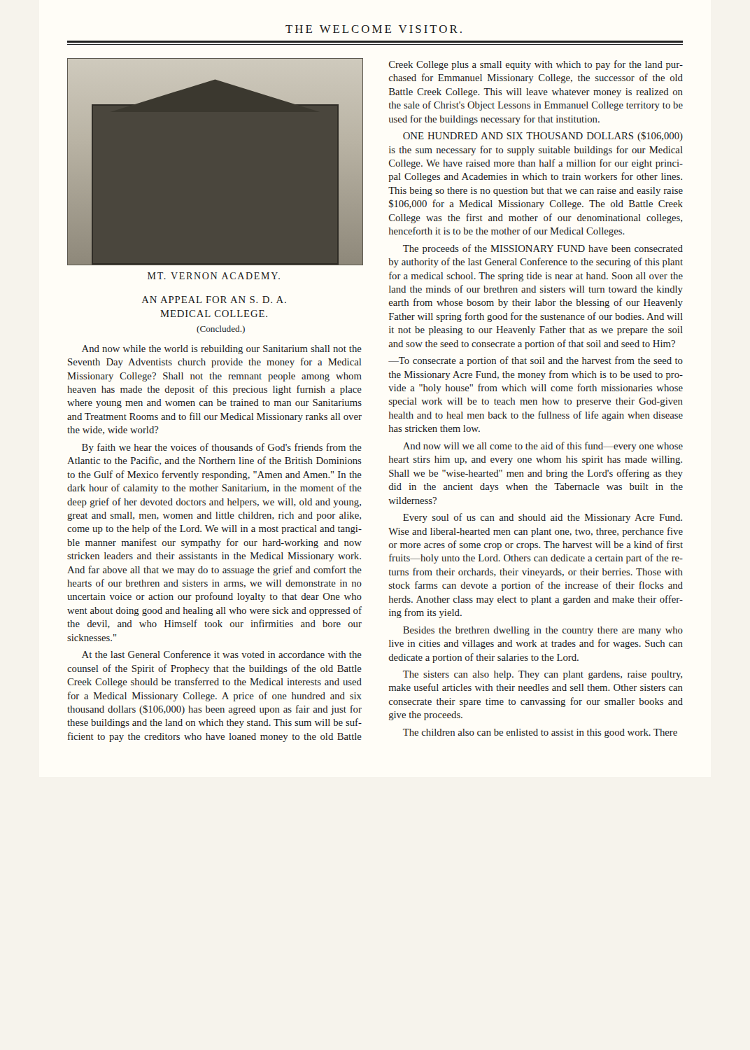THE WELCOME VISITOR.
MT. VERNON ACADEMY.
AN APPEAL FOR AN S. D. A.
MEDICAL COLLEGE.
Concluded.
And now while the world is rebuilding our Sanitarium shall not the Seventh Day Adventists church provide the money for a Medical Missionary College? Shall not the remnant people among whom heaven has made the deposit of this precious light furnish a place where young men and women can be trained to man our Sanitariums and Treatment Rooms and to fill our Medical Missionary ranks all over the wide, wide world?
By faith we hear the voices of thousands of God's friends from the Atlantic to the Pacific, and the Northern line of the British Dominions to the Gulf of Mexico fervently responding, "Amen and Amen." In the dark hour of calamity to the mother Sanitarium, in the moment of the deep grief of her devoted doctors and helpers, we will, old and young, great and small, men, women and little children, rich and poor alike, come up to the help of the Lord. We will in a most practical and tangible manner manifest our sympathy for our hard-working and now stricken leaders and their assistants in the Medical Missionary work. And far above all that we may do to assuage the grief and comfort the hearts of our brethren and sisters in arms, we will demonstrate in no uncertain voice or action our profound loyalty to that dear One who went about doing good and healing all who were sick and oppressed of the devil, and who Himself took our infirmities and bore our sicknesses."
At the last General Conference it was voted in accordance with the counsel of the Spirit of Prophecy that the buildings of the old Battle Creek College should be transferred to the Medical interests and used for a Medical Missionary College. A price of one hundred and six thousand dollars ($106,000) has been agreed upon as fair and just for these buildings and the land on which they stand. This sum will be sufficient to pay the creditors who have loaned money to the old Battle Creek College plus a small equity with which to pay for the land purchased for Emmanuel Missionary College, the successor of the old Battle Creek College. This will leave whatever money is realized on the sale of Christ's Object Lessons in Emmanuel College territory to be used for the buildings necessary for that institution.
ONE HUNDRED AND SIX THOUSAND DOLLARS ($106,000) is the sum necessary for to supply suitable buildings for our Medical College. We have raised more than half a million for our eight principal Colleges and Academies in which to train workers for other lines. This being so there is no question but that we can raise and easily raise $106,000 for a Medical Missionary College. The old Battle Creek College was the first and mother of our denominational colleges, henceforth it is to be the mother of our Medical Colleges.
The proceeds of the MISSIONARY FUND have been consecrated by authority of the last General Conference to the securing of this plant for a medical school. The spring tide is near at hand. Soon all over the land the minds of our brethren and sisters will turn toward the kindly earth from whose bosom by their labor the blessing of our Heavenly Father will spring forth good for the sustenance of our bodies. And will it not be pleasing to our Heavenly Father that as we prepare the soil and sow the seed to consecrate a portion of that soil and seed to Him?
—To consecrate a portion of that soil and the harvest from the seed to the Missionary Acre Fund, the money from which is to be used to provide a "holy house" from which will come forth missionaries whose special work will be to teach men how to preserve their God-given health and to heal men back to the fullness of life again when disease has stricken them low.
And now will we all come to the aid of this fund—every one whose heart stirs him up, and every one whom his spirit has made willing. Shall we be "wise-hearted" men and bring the Lord's offering as they did in the ancient days when the Tabernacle was built in the wilderness?
Every soul of us can and should aid the Missionary Acre Fund. Wise and liberal-hearted men can plant one, two, three, perchance five or more acres of some crop or crops. The harvest will be a kind of first fruits—holy unto the Lord. Others can dedicate a certain part of the returns from their orchards, their vineyards, or their berries. Those with stock farms can devote a portion of the increase of their flocks and herds. Another class may elect to plant a garden and make their offering from its yield.
Besides the brethren dwelling in the country there are many who live in cities and villages and work at trades and for wages. Such can dedicate a portion of their salaries to the Lord.
The sisters can also help. They can plant gardens, raise poultry, make useful articles with their needles and sell them. Other sisters can consecrate their spare time to canvassing for our smaller books and give the proceeds.
The children also can be enlisted to assist in this good work. There